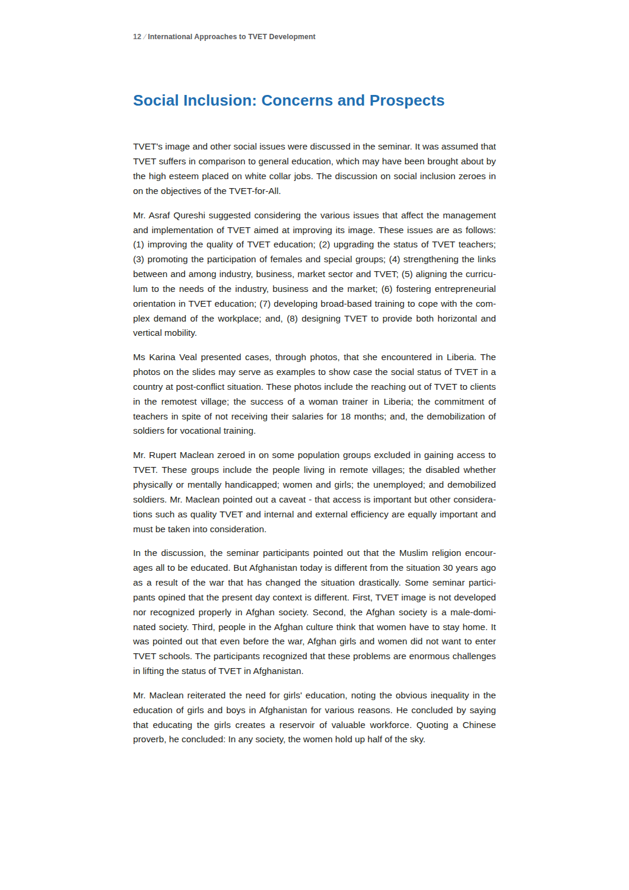12/International Approaches to TVET Development
Social Inclusion: Concerns and Prospects
TVET's image and other social issues were discussed in the seminar. It was assumed that TVET suffers in comparison to general education, which may have been brought about by the high esteem placed on white collar jobs. The discussion on social inclusion zeroes in on the objectives of the TVET-for-All.
Mr. Asraf Qureshi suggested considering the various issues that affect the management and implementation of TVET aimed at improving its image. These issues are as follows: (1) improving the quality of TVET education; (2) upgrading the status of TVET teachers; (3) promoting the participation of females and special groups; (4) strengthening the links between and among industry, business, market sector and TVET; (5) aligning the curriculum to the needs of the industry, business and the market; (6) fostering entrepreneurial orientation in TVET education; (7) developing broad-based training to cope with the complex demand of the workplace; and, (8) designing TVET to provide both horizontal and vertical mobility.
Ms Karina Veal presented cases, through photos, that she encountered in Liberia. The photos on the slides may serve as examples to show case the social status of TVET in a country at post-conflict situation. These photos include the reaching out of TVET to clients in the remotest village; the success of a woman trainer in Liberia; the commitment of teachers in spite of not receiving their salaries for 18 months; and, the demobilization of soldiers for vocational training.
Mr. Rupert Maclean zeroed in on some population groups excluded in gaining access to TVET. These groups include the people living in remote villages; the disabled whether physically or mentally handicapped; women and girls; the unemployed; and demobilized soldiers. Mr. Maclean pointed out a caveat - that access is important but other considerations such as quality TVET and internal and external efficiency are equally important and must be taken into consideration.
In the discussion, the seminar participants pointed out that the Muslim religion encourages all to be educated. But Afghanistan today is different from the situation 30 years ago as a result of the war that has changed the situation drastically. Some seminar participants opined that the present day context is different. First, TVET image is not developed nor recognized properly in Afghan society. Second, the Afghan society is a male-dominated society. Third, people in the Afghan culture think that women have to stay home. It was pointed out that even before the war, Afghan girls and women did not want to enter TVET schools. The participants recognized that these problems are enormous challenges in lifting the status of TVET in Afghanistan.
Mr. Maclean reiterated the need for girls' education, noting the obvious inequality in the education of girls and boys in Afghanistan for various reasons. He concluded by saying that educating the girls creates a reservoir of valuable workforce. Quoting a Chinese proverb, he concluded: In any society, the women hold up half of the sky.